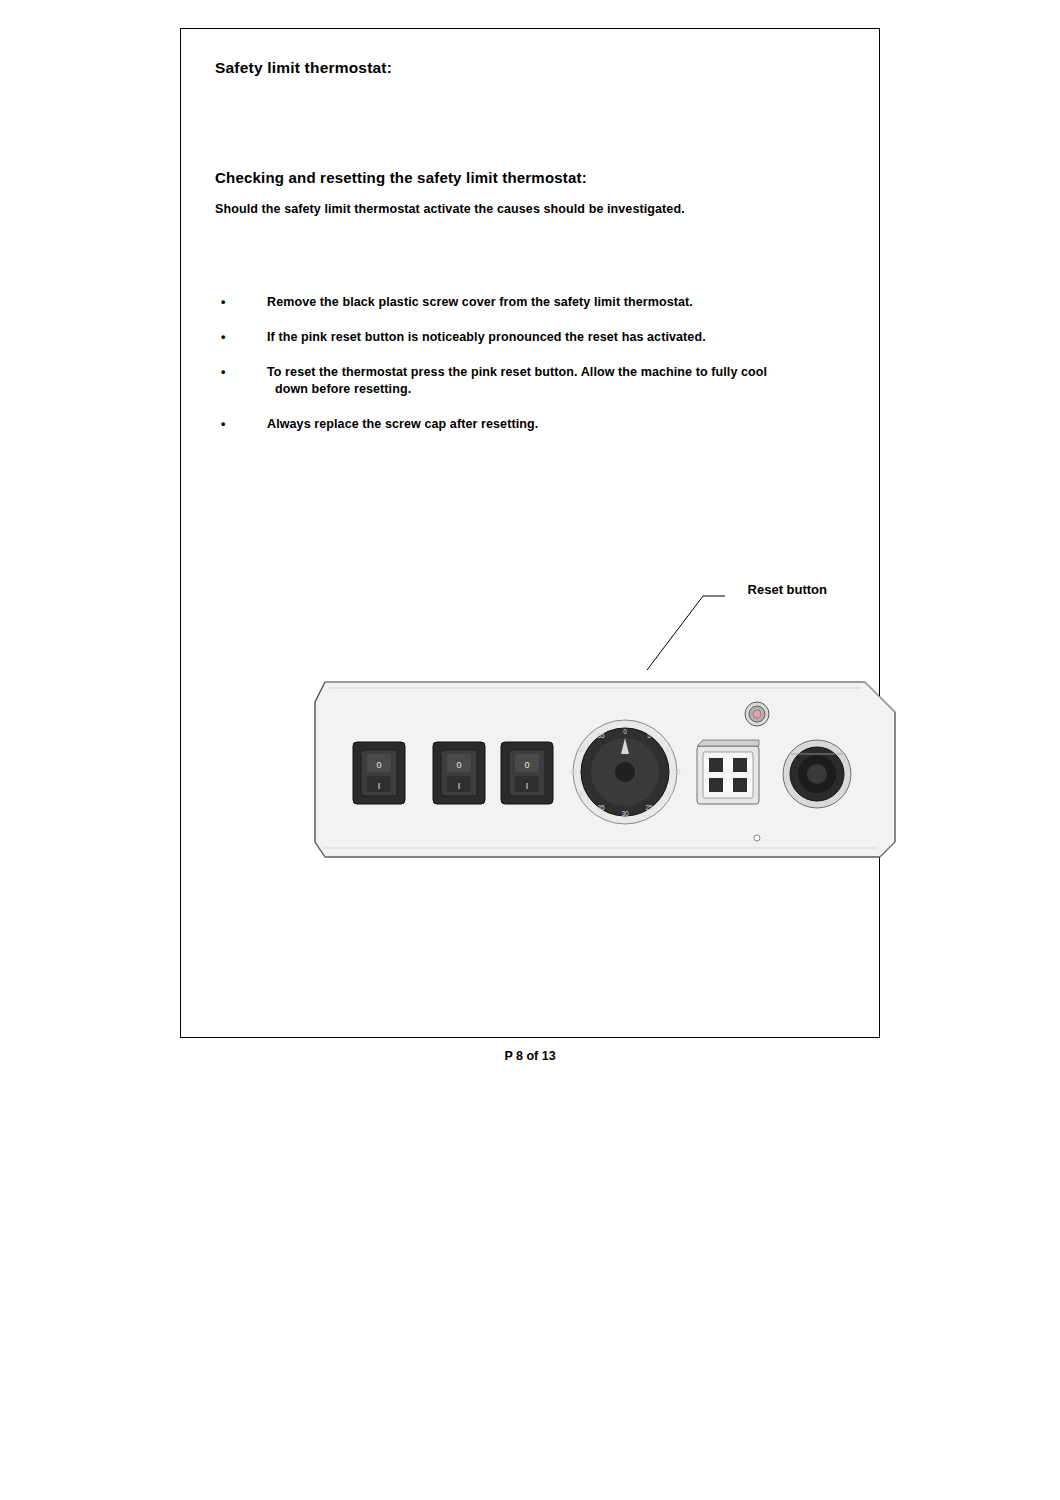Safety limit thermostat:
Checking and resetting the safety limit thermostat:
Should the safety limit thermostat activate the causes should be investigated.
Remove the black plastic screw cover from the safety limit thermostat.
If the pink reset button is noticeably pronounced the reset has activated.
To reset the thermostat press the pink reset button. Allow the machine to fully cooldown before resetting.
Always replace the screw cap after resetting.
Reset button
0 I 0 I 0 I 0 5 10 15 20 25 30 35 40 45 50 55
P 8 of 13